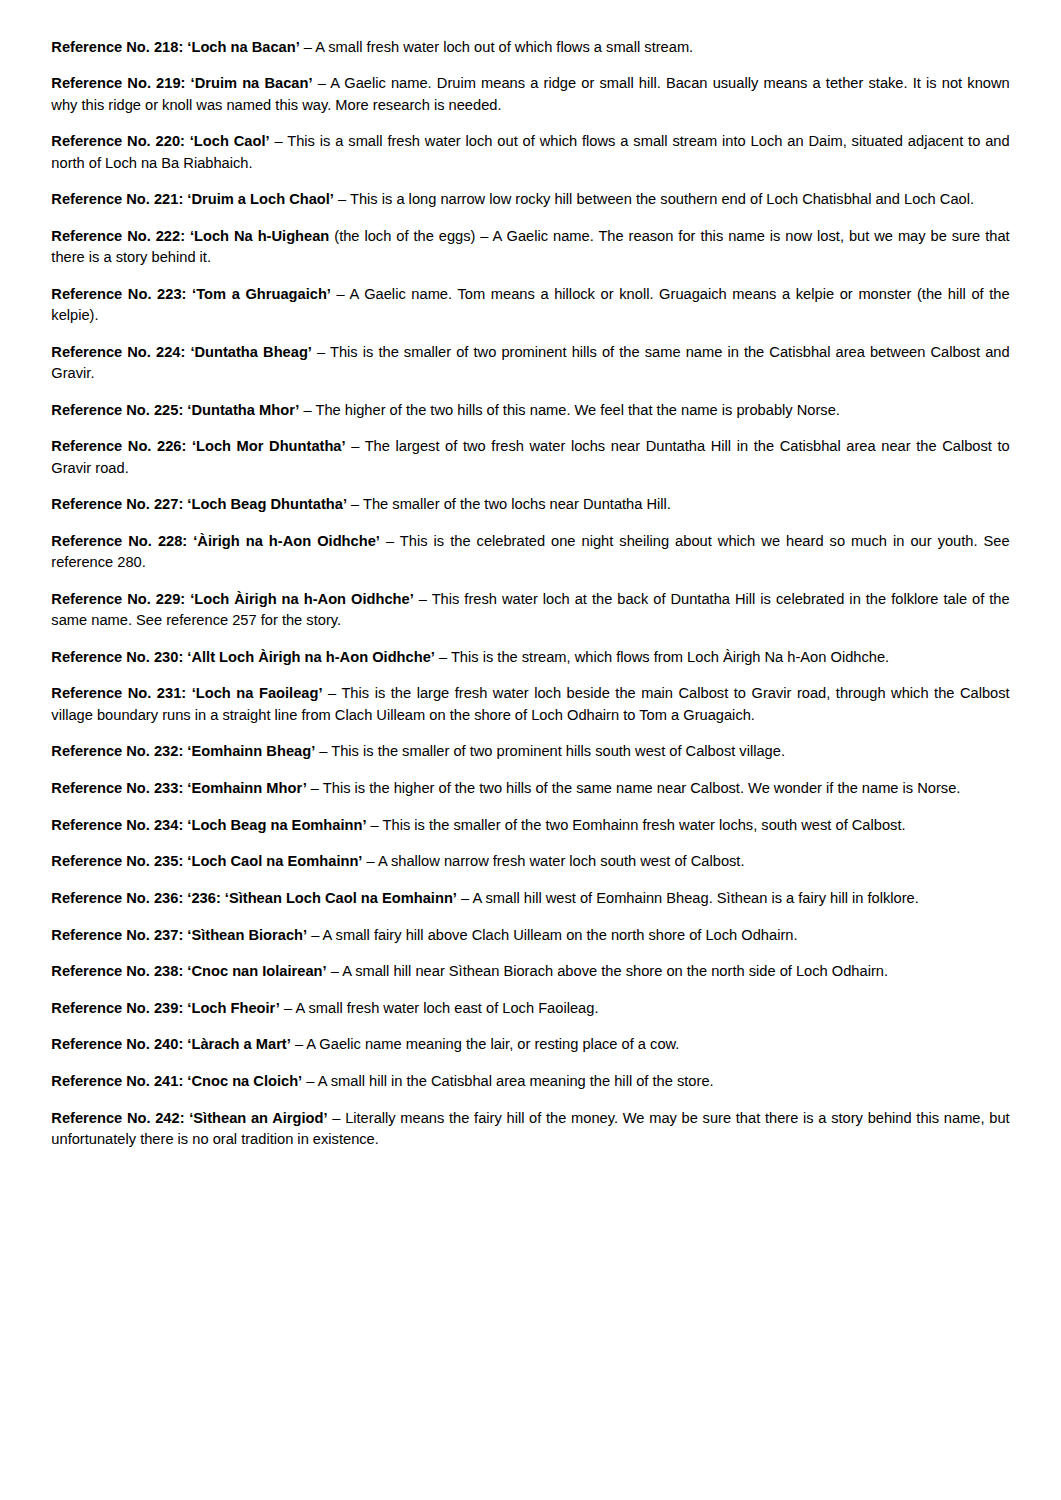Reference No. 218: ‘Loch na Bacan’ – A small fresh water loch out of which flows a small stream.
Reference No. 219: ‘Druim na Bacan’ – A Gaelic name. Druim means a ridge or small hill. Bacan usually means a tether stake. It is not known why this ridge or knoll was named this way. More research is needed.
Reference No. 220: ‘Loch Caol’ – This is a small fresh water loch out of which flows a small stream into Loch an Daim, situated adjacent to and north of Loch na Ba Riabhaich.
Reference No. 221: ‘Druim a Loch Chaol’ – This is a long narrow low rocky hill between the southern end of Loch Chatisbhal and Loch Caol.
Reference No. 222: ‘Loch Na h-Uighean (the loch of the eggs) – A Gaelic name. The reason for this name is now lost, but we may be sure that there is a story behind it.
Reference No. 223: ‘Tom a Ghruagaich’ – A Gaelic name. Tom means a hillock or knoll. Gruagaich means a kelpie or monster (the hill of the kelpie).
Reference No. 224: ‘Duntatha Bheag’ – This is the smaller of two prominent hills of the same name in the Catisbhal area between Calbost and Gravir.
Reference No. 225: ‘Duntatha Mhor’ – The higher of the two hills of this name. We feel that the name is probably Norse.
Reference No. 226: ‘Loch Mor Dhuntatha’ – The largest of two fresh water lochs near Duntatha Hill in the Catisbhal area near the Calbost to Gravir road.
Reference No. 227: ‘Loch Beag Dhuntatha’ – The smaller of the two lochs near Duntatha Hill.
Reference No. 228: ‘Àirigh na h-Aon Oidhche’ – This is the celebrated one night sheiling about which we heard so much in our youth. See reference 280.
Reference No. 229: ‘Loch Àirigh na h-Aon Oidhche’ – This fresh water loch at the back of Duntatha Hill is celebrated in the folklore tale of the same name. See reference 257 for the story.
Reference No. 230: ‘Allt Loch Àirigh na h-Aon Oidhche’ – This is the stream, which flows from Loch Àirigh Na h-Aon Oidhche.
Reference No. 231: ‘Loch na Faoileag’ – This is the large fresh water loch beside the main Calbost to Gravir road, through which the Calbost village boundary runs in a straight line from Clach Uilleam on the shore of Loch Odhairn to Tom a Gruagaich.
Reference No. 232: ‘Eomhainn Bheag’ – This is the smaller of two prominent hills south west of Calbost village.
Reference No. 233: ‘Eomhainn Mhor’ – This is the higher of the two hills of the same name near Calbost. We wonder if the name is Norse.
Reference No. 234: ‘Loch Beag na Eomhainn’ – This is the smaller of the two Eomhainn fresh water lochs, south west of Calbost.
Reference No. 235: ‘Loch Caol na Eomhainn’ – A shallow narrow fresh water loch south west of Calbost.
Reference No. 236: ‘236: ‘Sìthean Loch Caol na Eomhainn’ – A small hill west of Eomhainn Bheag. Sìthean is a fairy hill in folklore.
Reference No. 237: ‘Sìthean Biorach’ – A small fairy hill above Clach Uilleam on the north shore of Loch Odhairn.
Reference No. 238: ‘Cnoc nan Iolairean’ – A small hill near Sìthean Biorach above the shore on the north side of Loch Odhairn.
Reference No. 239: ‘Loch Fheoir’ – A small fresh water loch east of Loch Faoileag.
Reference No. 240: ‘Làrach a Mart’ – A Gaelic name meaning the lair, or resting place of a cow.
Reference No. 241: ‘Cnoc na Cloich’ – A small hill in the Catisbhal area meaning the hill of the store.
Reference No. 242: ‘Sìthean an Airgiod’ – Literally means the fairy hill of the money. We may be sure that there is a story behind this name, but unfortunately there is no oral tradition in existence.